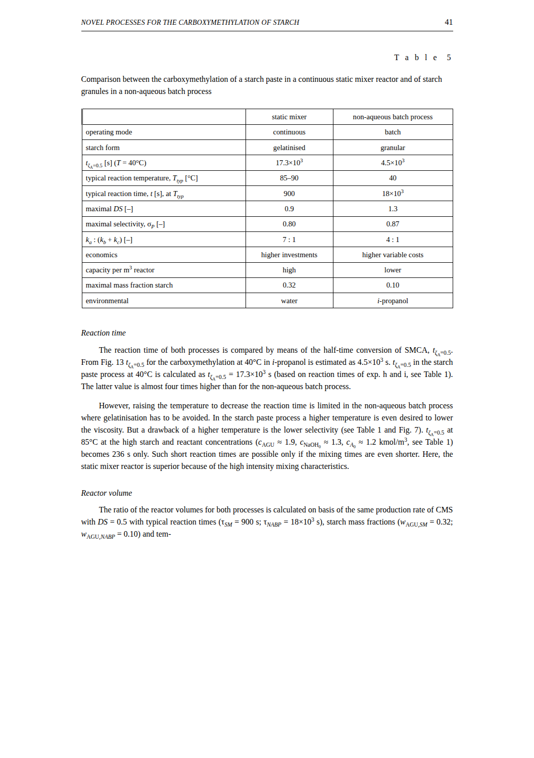NOVEL PROCESSES FOR THE CARBOXYMETHYLATION OF STARCH 41
T a b l e 5
Comparison between the carboxymethylation of a starch paste in a continuous static mixer reactor and of starch granules in a non-aqueous batch process
| | static mixer | non-aqueous batch process |
| --- | --- | --- |
| operating mode | continuous | batch |
| starch form | gelatinised | granular |
| t ζ A =0.5 [s] ( T = 40°C) | 17.3×10 3 | 4.5×10 3 |
| typical reaction temperature, T typ [°C] | 85–90 | 40 |
| typical reaction time, t [s], at T typ | 900 | 18×10 3 |
| maximal DS [–] | 0.9 | 1.3 |
| maximal selectivity, σ P [–] | 0.80 | 0.87 |
| k a : ( k b + k c ) [–] | 7 : 1 | 4 : 1 |
| economics | higher investments | higher variable costs |
| capacity per m 3 reactor | high | lower |
| maximal mass fraction starch | 0.32 | 0.10 |
| environmental | water | i -propanol |
Reaction time
The reaction time of both processes is compared by means of the half-time conversion of SMCA, tζA=0.5. From Fig. 13 tζA=0.5 for the carboxymethylation at 40°C in i-propanol is estimated as 4.5×103 s. tζA=0.5 in the starch paste process at 40°C is calculated as tζA=0.5 = 17.3×103 s (based on reaction times of exp. h and i, see Table 1). The latter value is almost four times higher than for the non-aqueous batch process.
However, raising the temperature to decrease the reaction time is limited in the non-aqueous batch process where gelatinisation has to be avoided. In the starch paste process a higher temperature is even desired to lower the viscosity. But a drawback of a higher temperature is the lower selectivity (see Table 1 and Fig. 7). tζA=0.5 at 85°C at the high starch and reactant concentrations (cAGU ≈ 1.9, cNaOH0 ≈ 1.3, cA0 ≈ 1.2 kmol/m3, see Table 1) becomes 236 s only. Such short reaction times are possible only if the mixing times are even shorter. Here, the static mixer reactor is superior because of the high intensity mixing characteristics.
Reactor volume
The ratio of the reactor volumes for both processes is calculated on basis of the same production rate of CMS with DS = 0.5 with typical reaction times (τSM = 900 s; τNABP = 18×103 s), starch mass fractions (wAGU,SM = 0.32; wAGU,NABP = 0.10) and tem-